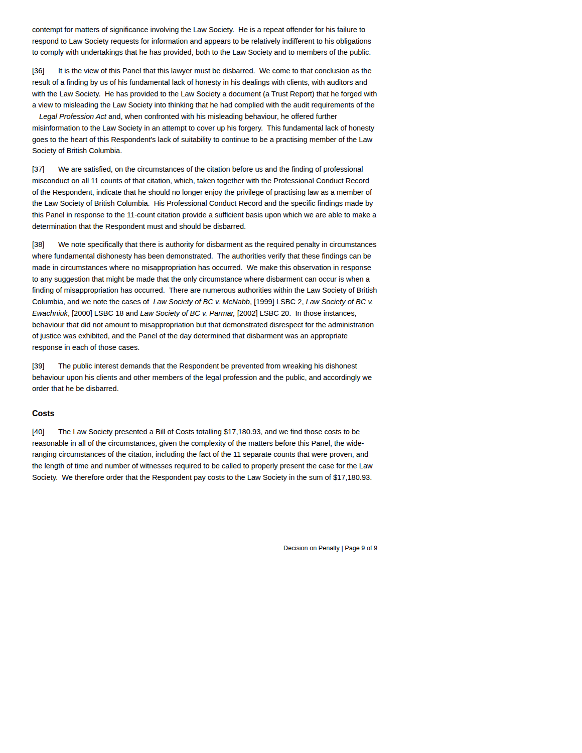contempt for matters of significance involving the Law Society. He is a repeat offender for his failure to respond to Law Society requests for information and appears to be relatively indifferent to his obligations to comply with undertakings that he has provided, both to the Law Society and to members of the public.
[36] It is the view of this Panel that this lawyer must be disbarred. We come to that conclusion as the result of a finding by us of his fundamental lack of honesty in his dealings with clients, with auditors and with the Law Society. He has provided to the Law Society a document (a Trust Report) that he forged with a view to misleading the Law Society into thinking that he had complied with the audit requirements of the Legal Profession Act and, when confronted with his misleading behaviour, he offered further misinformation to the Law Society in an attempt to cover up his forgery. This fundamental lack of honesty goes to the heart of this Respondent's lack of suitability to continue to be a practising member of the Law Society of British Columbia.
[37] We are satisfied, on the circumstances of the citation before us and the finding of professional misconduct on all 11 counts of that citation, which, taken together with the Professional Conduct Record of the Respondent, indicate that he should no longer enjoy the privilege of practising law as a member of the Law Society of British Columbia. His Professional Conduct Record and the specific findings made by this Panel in response to the 11-count citation provide a sufficient basis upon which we are able to make a determination that the Respondent must and should be disbarred.
[38] We note specifically that there is authority for disbarment as the required penalty in circumstances where fundamental dishonesty has been demonstrated. The authorities verify that these findings can be made in circumstances where no misappropriation has occurred. We make this observation in response to any suggestion that might be made that the only circumstance where disbarment can occur is when a finding of misappropriation has occurred. There are numerous authorities within the Law Society of British Columbia, and we note the cases of Law Society of BC v. McNabb, [1999] LSBC 2, Law Society of BC v. Ewachniuk, [2000] LSBC 18 and Law Society of BC v. Parmar, [2002] LSBC 20. In those instances, behaviour that did not amount to misappropriation but that demonstrated disrespect for the administration of justice was exhibited, and the Panel of the day determined that disbarment was an appropriate response in each of those cases.
[39] The public interest demands that the Respondent be prevented from wreaking his dishonest behaviour upon his clients and other members of the legal profession and the public, and accordingly we order that he be disbarred.
Costs
[40] The Law Society presented a Bill of Costs totalling $17,180.93, and we find those costs to be reasonable in all of the circumstances, given the complexity of the matters before this Panel, the wide-ranging circumstances of the citation, including the fact of the 11 separate counts that were proven, and the length of time and number of witnesses required to be called to properly present the case for the Law Society. We therefore order that the Respondent pay costs to the Law Society in the sum of $17,180.93.
Decision on Penalty | Page 9 of 9